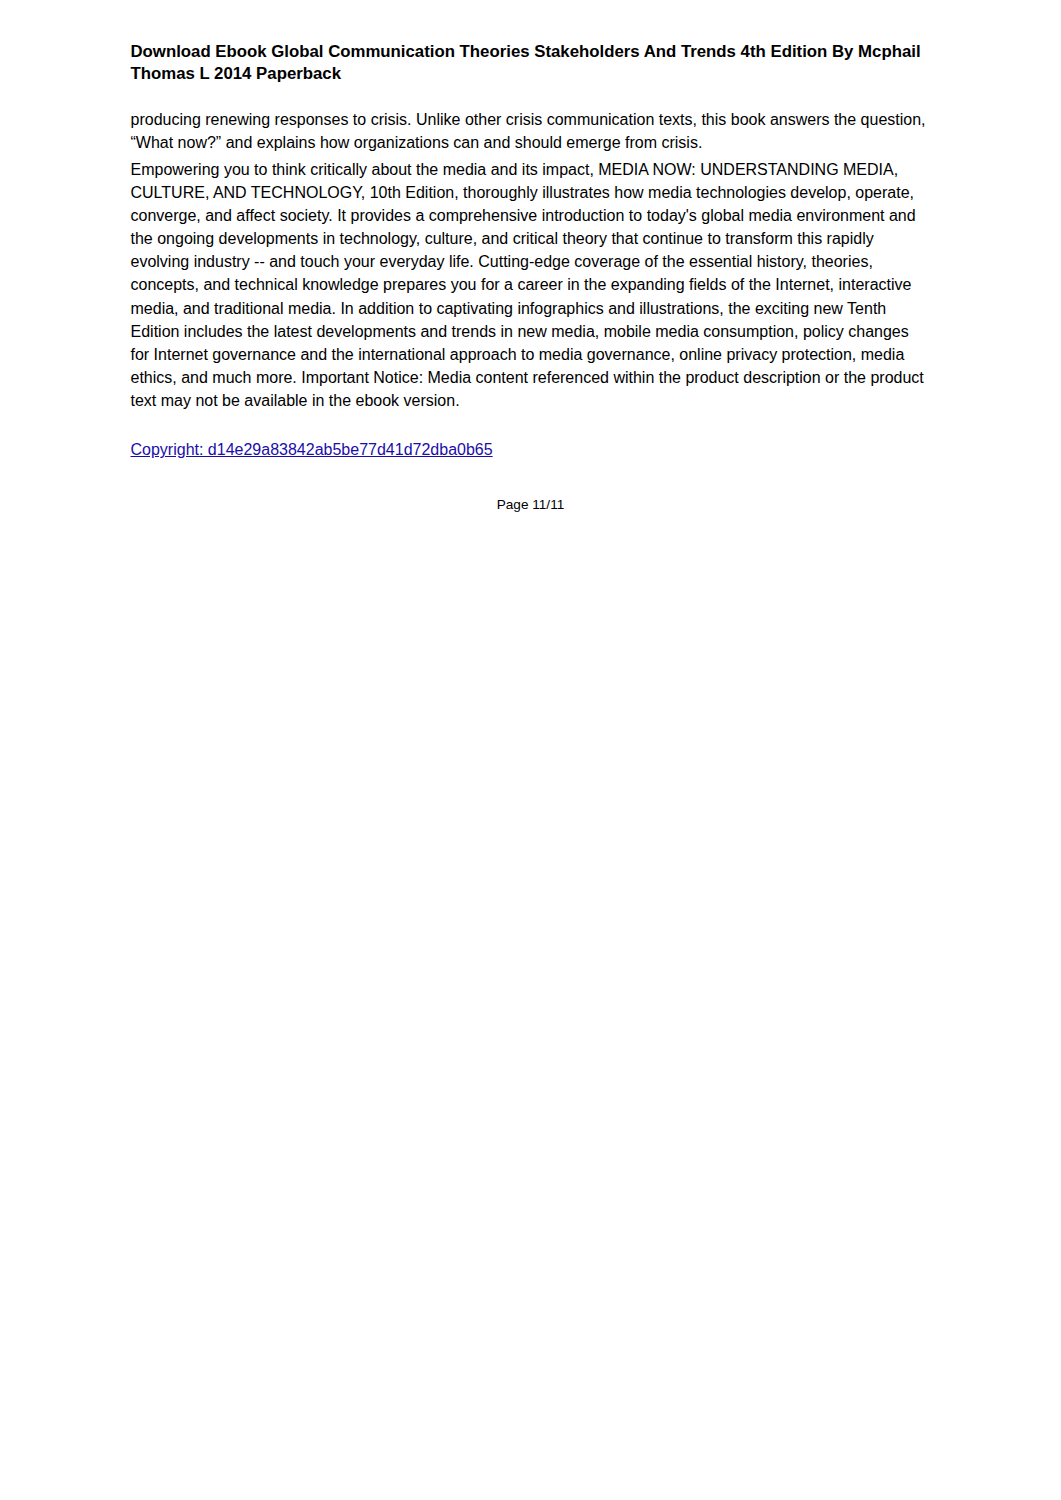Download Ebook Global Communication Theories Stakeholders And Trends 4th Edition By Mcphail Thomas L 2014 Paperback
producing renewing responses to crisis. Unlike other crisis communication texts, this book answers the question, “What now?” and explains how organizations can and should emerge from crisis.
Empowering you to think critically about the media and its impact, MEDIA NOW: UNDERSTANDING MEDIA, CULTURE, AND TECHNOLOGY, 10th Edition, thoroughly illustrates how media technologies develop, operate, converge, and affect society. It provides a comprehensive introduction to today's global media environment and the ongoing developments in technology, culture, and critical theory that continue to transform this rapidly evolving industry -- and touch your everyday life. Cutting-edge coverage of the essential history, theories, concepts, and technical knowledge prepares you for a career in the expanding fields of the Internet, interactive media, and traditional media. In addition to captivating infographics and illustrations, the exciting new Tenth Edition includes the latest developments and trends in new media, mobile media consumption, policy changes for Internet governance and the international approach to media governance, online privacy protection, media ethics, and much more. Important Notice: Media content referenced within the product description or the product text may not be available in the ebook version.
Copyright: d14e29a83842ab5be77d41d72dba0b65
Page 11/11